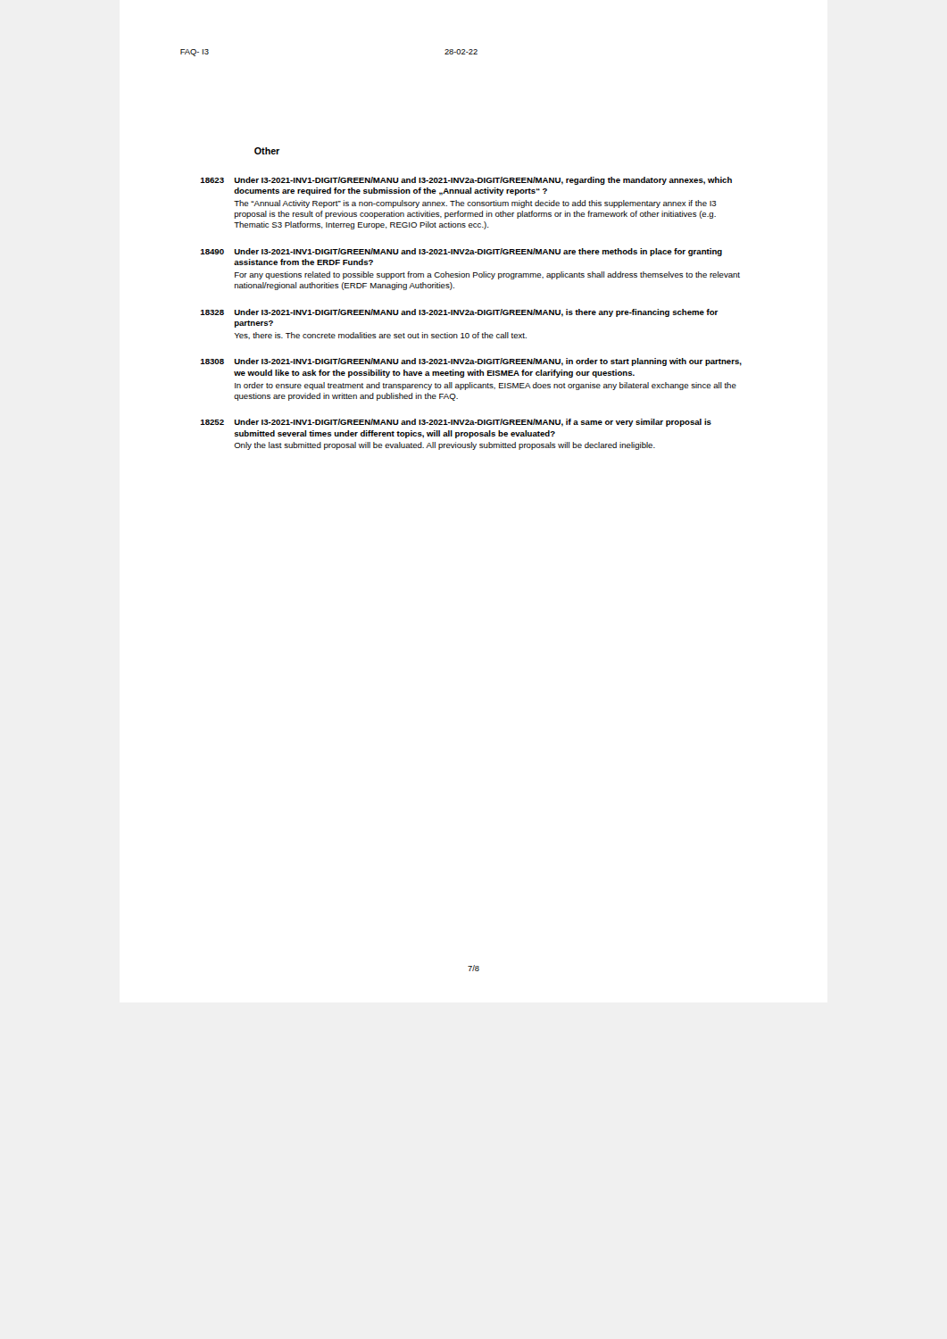FAQ- I3
28-02-22
Other
18623
Under I3-2021-INV1-DIGIT/GREEN/MANU and I3-2021-INV2a-DIGIT/GREEN/MANU, regarding the mandatory annexes, which documents are required for the submission of the „Annual activity reports“ ?
The “Annual Activity Report” is a non-compulsory annex. The consortium might decide to add this supplementary annex if the I3 proposal is the result of previous cooperation activities, performed in other platforms or in the framework of other initiatives (e.g. Thematic S3 Platforms, Interreg Europe, REGIO Pilot actions ecc.).
18490
Under I3-2021-INV1-DIGIT/GREEN/MANU and I3-2021-INV2a-DIGIT/GREEN/MANU are there methods in place for granting assistance from the ERDF Funds?
For any questions related to possible support from a Cohesion Policy programme, applicants shall address themselves to the relevant national/regional authorities (ERDF Managing Authorities).
18328
Under I3-2021-INV1-DIGIT/GREEN/MANU and I3-2021-INV2a-DIGIT/GREEN/MANU, is there any pre-financing scheme for partners?
Yes, there is. The concrete modalities are set out in section 10 of the call text.
18308
Under I3-2021-INV1-DIGIT/GREEN/MANU and I3-2021-INV2a-DIGIT/GREEN/MANU, in order to start planning with our partners, we would like to ask for the possibility to have a meeting with EISMEA for clarifying our questions.
In order to ensure equal treatment and transparency to all applicants, EISMEA does not organise any bilateral exchange since all the questions are provided in written and published in the FAQ.
18252
Under I3-2021-INV1-DIGIT/GREEN/MANU and I3-2021-INV2a-DIGIT/GREEN/MANU, if a same or very similar proposal is submitted several times under different topics, will all proposals be evaluated?
Only the last submitted proposal will be evaluated. All previously submitted proposals will be declared ineligible.
7/8